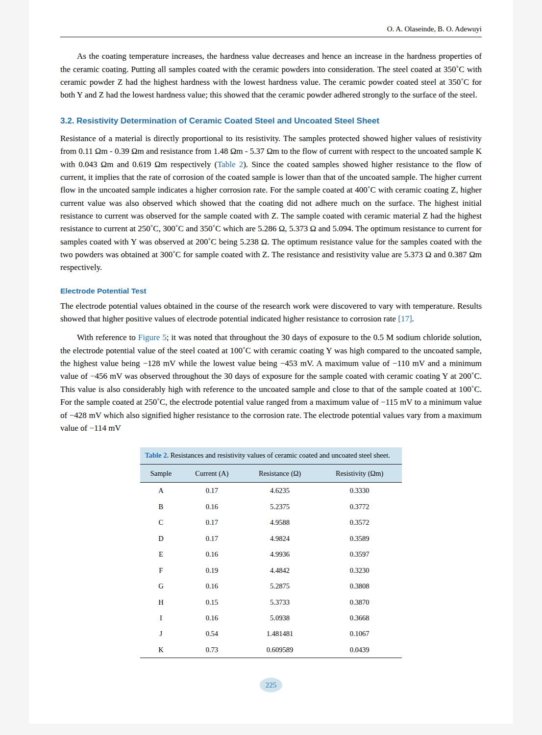O. A. Olaseinde, B. O. Adewuyi
As the coating temperature increases, the hardness value decreases and hence an increase in the hardness properties of the ceramic coating. Putting all samples coated with the ceramic powders into consideration. The steel coated at 350˚C with ceramic powder Z had the highest hardness with the lowest hardness value. The ceramic powder coated steel at 350˚C for both Y and Z had the lowest hardness value; this showed that the ceramic powder adhered strongly to the surface of the steel.
3.2. Resistivity Determination of Ceramic Coated Steel and Uncoated Steel Sheet
Resistance of a material is directly proportional to its resistivity. The samples protected showed higher values of resistivity from 0.11 Ωm - 0.39 Ωm and resistance from 1.48 Ωm - 5.37 Ωm to the flow of current with respect to the uncoated sample K with 0.043 Ωm and 0.619 Ωm respectively (Table 2). Since the coated samples showed higher resistance to the flow of current, it implies that the rate of corrosion of the coated sample is lower than that of the uncoated sample. The higher current flow in the uncoated sample indicates a higher corrosion rate. For the sample coated at 400˚C with ceramic coating Z, higher current value was also observed which showed that the coating did not adhere much on the surface. The highest initial resistance to current was observed for the sample coated with Z. The sample coated with ceramic material Z had the highest resistance to current at 250˚C, 300˚C and 350˚C which are 5.286 Ω, 5.373 Ω and 5.094. The optimum resistance to current for samples coated with Y was observed at 200˚C being 5.238 Ω. The optimum resistance value for the samples coated with the two powders was obtained at 300˚C for sample coated with Z. The resistance and resistivity value are 5.373 Ω and 0.387 Ωm respectively.
Electrode Potential Test
The electrode potential values obtained in the course of the research work were discovered to vary with temperature. Results showed that higher positive values of electrode potential indicated higher resistance to corrosion rate [17].
With reference to Figure 5; it was noted that throughout the 30 days of exposure to the 0.5 M sodium chloride solution, the electrode potential value of the steel coated at 100˚C with ceramic coating Y was high compared to the uncoated sample, the highest value being −128 mV while the lowest value being −453 mV. A maximum value of −110 mV and a minimum value of −456 mV was observed throughout the 30 days of exposure for the sample coated with ceramic coating Y at 200˚C. This value is also considerably high with reference to the uncoated sample and close to that of the sample coated at 100˚C. For the sample coated at 250˚C, the electrode potential value ranged from a maximum value of −115 mV to a minimum value of −428 mV which also signified higher resistance to the corrosion rate. The electrode potential values vary from a maximum value of −114 mV
Table 2. Resistances and resistivity values of ceramic coated and uncoated steel sheet.
| Sample | Current (A) | Resistance (Ω) | Resistivity (Ωm) |
| --- | --- | --- | --- |
| A | 0.17 | 4.6235 | 0.3330 |
| B | 0.16 | 5.2375 | 0.3772 |
| C | 0.17 | 4.9588 | 0.3572 |
| D | 0.17 | 4.9824 | 0.3589 |
| E | 0.16 | 4.9936 | 0.3597 |
| F | 0.19 | 4.4842 | 0.3230 |
| G | 0.16 | 5.2875 | 0.3808 |
| H | 0.15 | 5.3733 | 0.3870 |
| I | 0.16 | 5.0938 | 0.3668 |
| J | 0.54 | 1.481481 | 0.1067 |
| K | 0.73 | 0.609589 | 0.0439 |
225